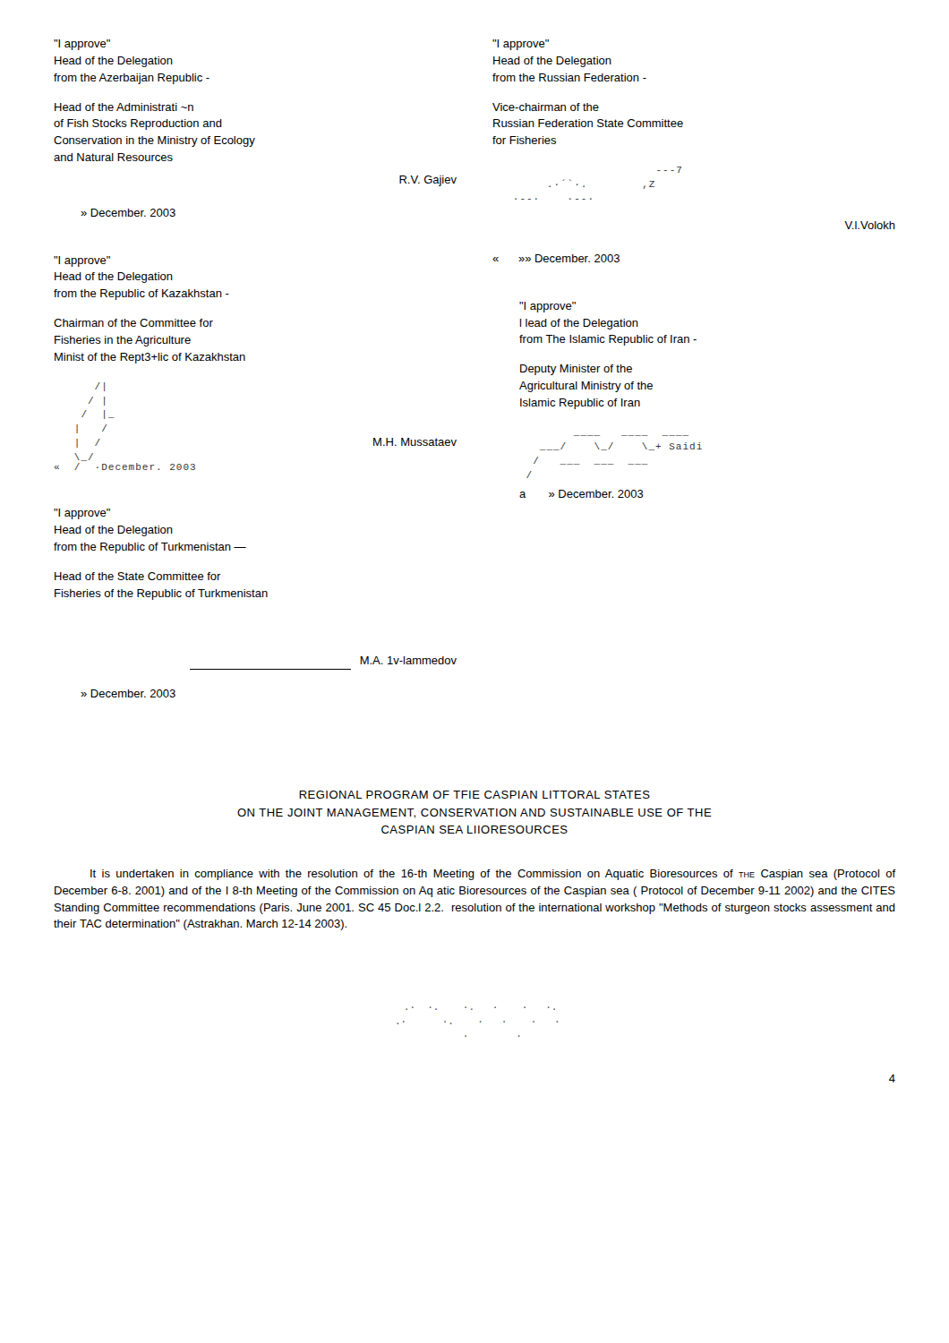"I approve"
Head of the Delegation
from the Azerbaijan Republic -
Head of the Administrati ~n
of Fish Stocks Reproduction and
Conservation in the Ministry of Ecology
and Natural Resources
R.V. Gajiev
» December. 2003
"I approve"
Head of the Delegation
from the Republic of Kazakhstan -
Chairman of the Committee for
Fisheries in the Agriculture
Minist of the Rept3+lic of Kazakhstan
/| / | / |_ | / | / \_/
M.H. Mussataev
« / ·December. 2003
"I approve"
Head of the Delegation
from the Republic of Turkmenistan —
Head of the State Committee for
Fisheries of the Republic of Turkmenistan
M.A. 1v-lammedov
» December. 2003
"I approve"
Head of the Delegation
from the Russian Federation -
Vice-chairman of the
Russian Federation State Committee
for Fisheries
---7 .·´`·. ,Z ·--· ·--·
V.l.Volokh
« »» December. 2003
"I approve"
l lead of the Delegation
from The Islamic Republic of Iran -
Deputy Minister of the
Agricultural Ministry of the
Islamic Republic of Iran
____ ____ ____ ___/ \_/ \_+ Saidi / ___ ___ ___ /
a » December. 2003
REGIONAL PROGRAM OF TFIE CASPIAN LITTORAL STATES
ON THE JOINT MANAGEMENT, CONSERVATION AND SUSTAINABLE USE OF THE
CASPIAN SEA LIIORESOURCES
It is undertaken in compliance with the resolution of the 16-th Meeting of the Commission on Aquatic Bioresources of the Caspian sea (Protocol of December 6-8. 2001) and of the I 8-th Meeting of the Commission on Aq atic Bioresources of the Caspian sea ( Protocol of December 9-11 2002) and the CITES Standing Committee recommendations (Paris. June 2001. SC 45 Doc.l 2.2. resolution of the international workshop "Methods of sturgeon stocks assessment and their TAC determination" (Astrakhan. March 12-14 2003).
.· ·. ·. · · ·. .· ·. · · · · · ·
4